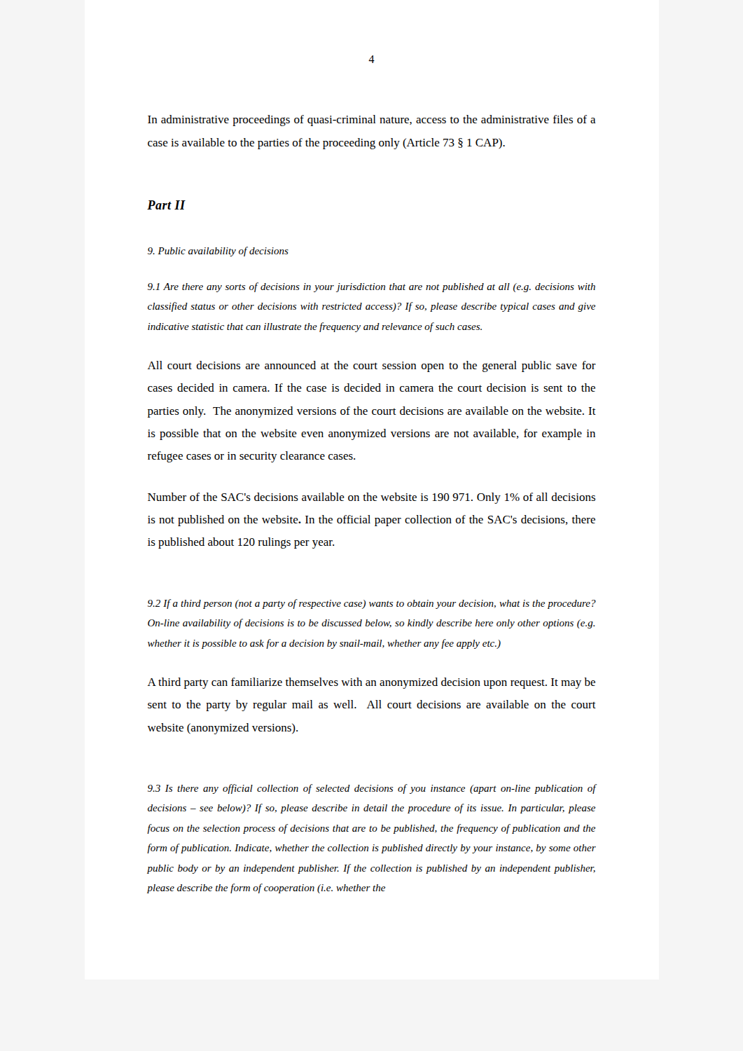4
In administrative proceedings of quasi-criminal nature, access to the administrative files of a case is available to the parties of the proceeding only (Article 73 § 1 CAP).
Part II
9. Public availability of decisions
9.1 Are there any sorts of decisions in your jurisdiction that are not published at all (e.g. decisions with classified status or other decisions with restricted access)? If so, please describe typical cases and give indicative statistic that can illustrate the frequency and relevance of such cases.
All court decisions are announced at the court session open to the general public save for cases decided in camera. If the case is decided in camera the court decision is sent to the parties only. The anonymized versions of the court decisions are available on the website. It is possible that on the website even anonymized versions are not available, for example in refugee cases or in security clearance cases.
Number of the SAC's decisions available on the website is 190 971. Only 1% of all decisions is not published on the website. In the official paper collection of the SAC's decisions, there is published about 120 rulings per year.
9.2 If a third person (not a party of respective case) wants to obtain your decision, what is the procedure? On-line availability of decisions is to be discussed below, so kindly describe here only other options (e.g. whether it is possible to ask for a decision by snail-mail, whether any fee apply etc.)
A third party can familiarize themselves with an anonymized decision upon request. It may be sent to the party by regular mail as well. All court decisions are available on the court website (anonymized versions).
9.3 Is there any official collection of selected decisions of you instance (apart on-line publication of decisions – see below)? If so, please describe in detail the procedure of its issue. In particular, please focus on the selection process of decisions that are to be published, the frequency of publication and the form of publication. Indicate, whether the collection is published directly by your instance, by some other public body or by an independent publisher. If the collection is published by an independent publisher, please describe the form of cooperation (i.e. whether the